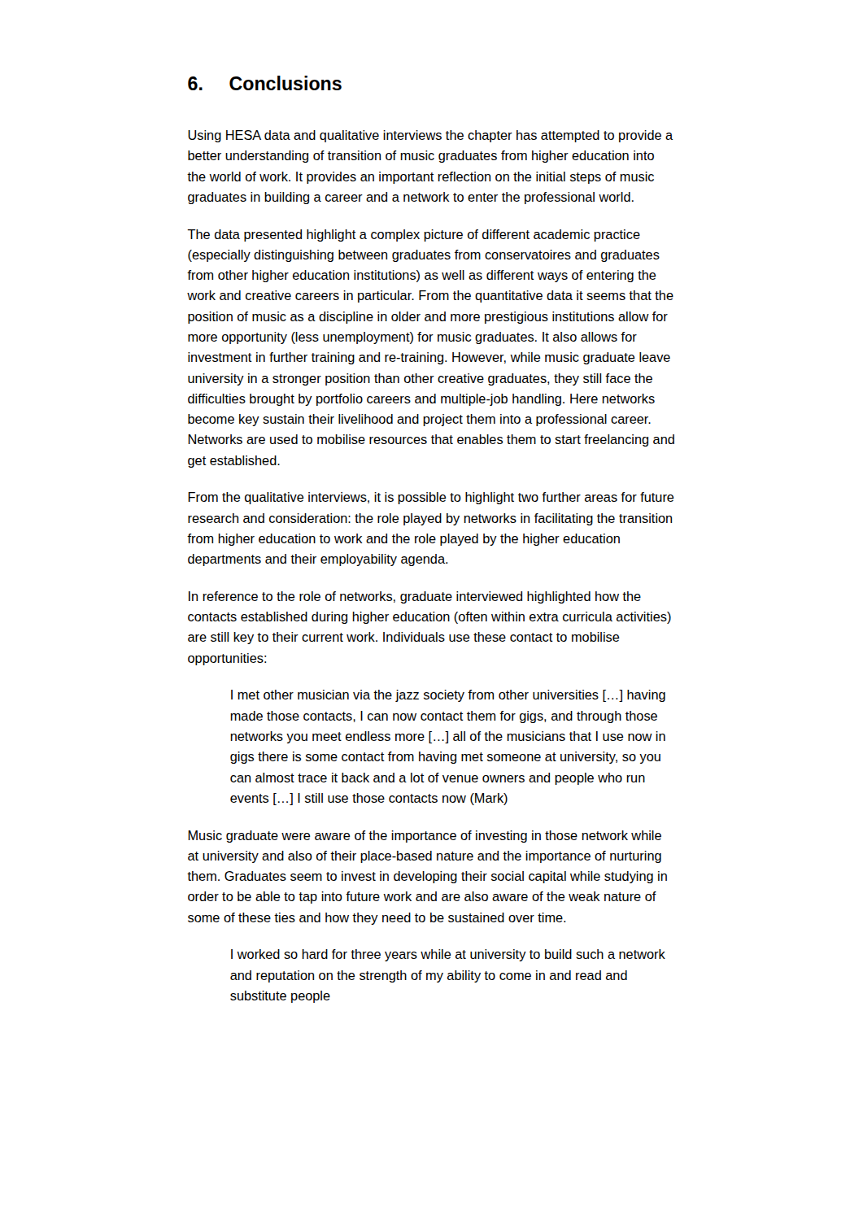6. Conclusions
Using HESA data and qualitative interviews the chapter has attempted to provide a better understanding of transition of music graduates from higher education into the world of work. It provides an important reflection on the initial steps of music graduates in building a career and a network to enter the professional world.
The data presented highlight a complex picture of different academic practice (especially distinguishing between graduates from conservatoires and graduates from other higher education institutions) as well as different ways of entering the work and creative careers in particular. From the quantitative data it seems that the position of music as a discipline in older and more prestigious institutions allow for more opportunity (less unemployment) for music graduates. It also allows for investment in further training and re-training. However, while music graduate leave university in a stronger position than other creative graduates, they still face the difficulties brought by portfolio careers and multiple-job handling. Here networks become key sustain their livelihood and project them into a professional career. Networks are used to mobilise resources that enables them to start freelancing and get established.
From the qualitative interviews, it is possible to highlight two further areas for future research and consideration: the role played by networks in facilitating the transition from higher education to work and the role played by the higher education departments and their employability agenda.
In reference to the role of networks, graduate interviewed highlighted how the contacts established during higher education (often within extra curricula activities) are still key to their current work. Individuals use these contact to mobilise opportunities:
I met other musician via the jazz society from other universities […] having made those contacts, I can now contact them for gigs, and through those networks you meet endless more […] all of the musicians that I use now in gigs there is some contact from having met someone at university, so you can almost trace it back and a lot of venue owners and people who run events […] I still use those contacts now (Mark)
Music graduate were aware of the importance of investing in those network while at university and also of their place-based nature and the importance of nurturing them. Graduates seem to invest in developing their social capital while studying in order to be able to tap into future work and are also aware of the weak nature of some of these ties and how they need to be sustained over time.
I worked so hard for three years while at university to build such a network and reputation on the strength of my ability to come in and read and substitute people